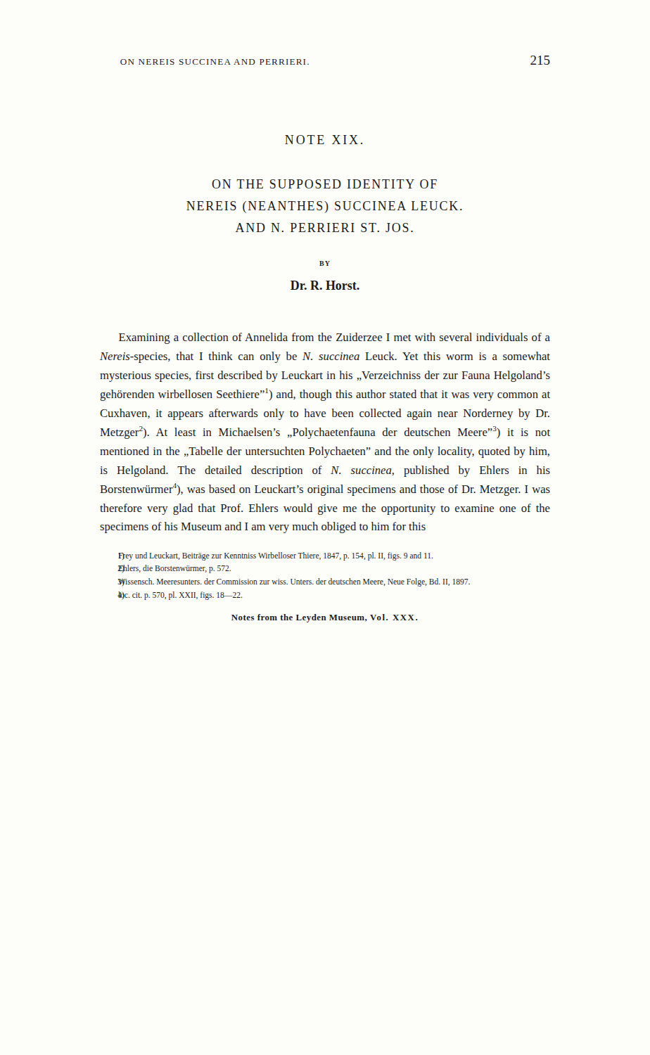on nereis succinea and perrieri. 215
NOTE XIX.
ON THE SUPPOSED IDENTITY OF
NEREIS (NEANTHES) SUCCINEA LEUCK.
AND N. PERRIERI ST. JOS.
BY
Dr. R. Horst.
Examining a collection of Annelida from the Zuiderzee I met with several individuals of a Nereis-species, that I think can only be N. succinea Leuck. Yet this worm is a somewhat mysterious species, first described by Leuckart in his „Verzeichniss der zur Fauna Helgoland’s gehörenden wirbellosen Seethiere”1) and, though this author stated that it was very common at Cuxhaven, it appears afterwards only to have been collected again near Norderney by Dr. Metzger2). At least in Michaelsen’s „Polychaetenfauna der deutschen Meere”3) it is not mentioned in the „Tabelle der untersuchten Polychaeten” and the only locality, quoted by him, is Helgoland. The detailed description of N. succinea, published by Ehlers in his Borstenwürmer4), was based on Leuckart’s original specimens and those of Dr. Metzger. I was therefore very glad that Prof. Ehlers would give me the opportunity to examine one of the specimens of his Museum and I am very much obliged to him for this
1) Frey und Leuckart, Beiträge zur Kenntniss Wirbelloser Thiere, 1847, p. 154, pl. II, figs. 9 and 11.
2) Ehlers, die Borstenwürmer, p. 572.
3) Wissensch. Meeresunters. der Commission zur wiss. Unters. der deutschen Meere, Neue Folge, Bd. II, 1897.
4) loc. cit. p. 570, pl. XXII, figs. 18—22.
Notes from the Leyden Museum, Vol. XXX.